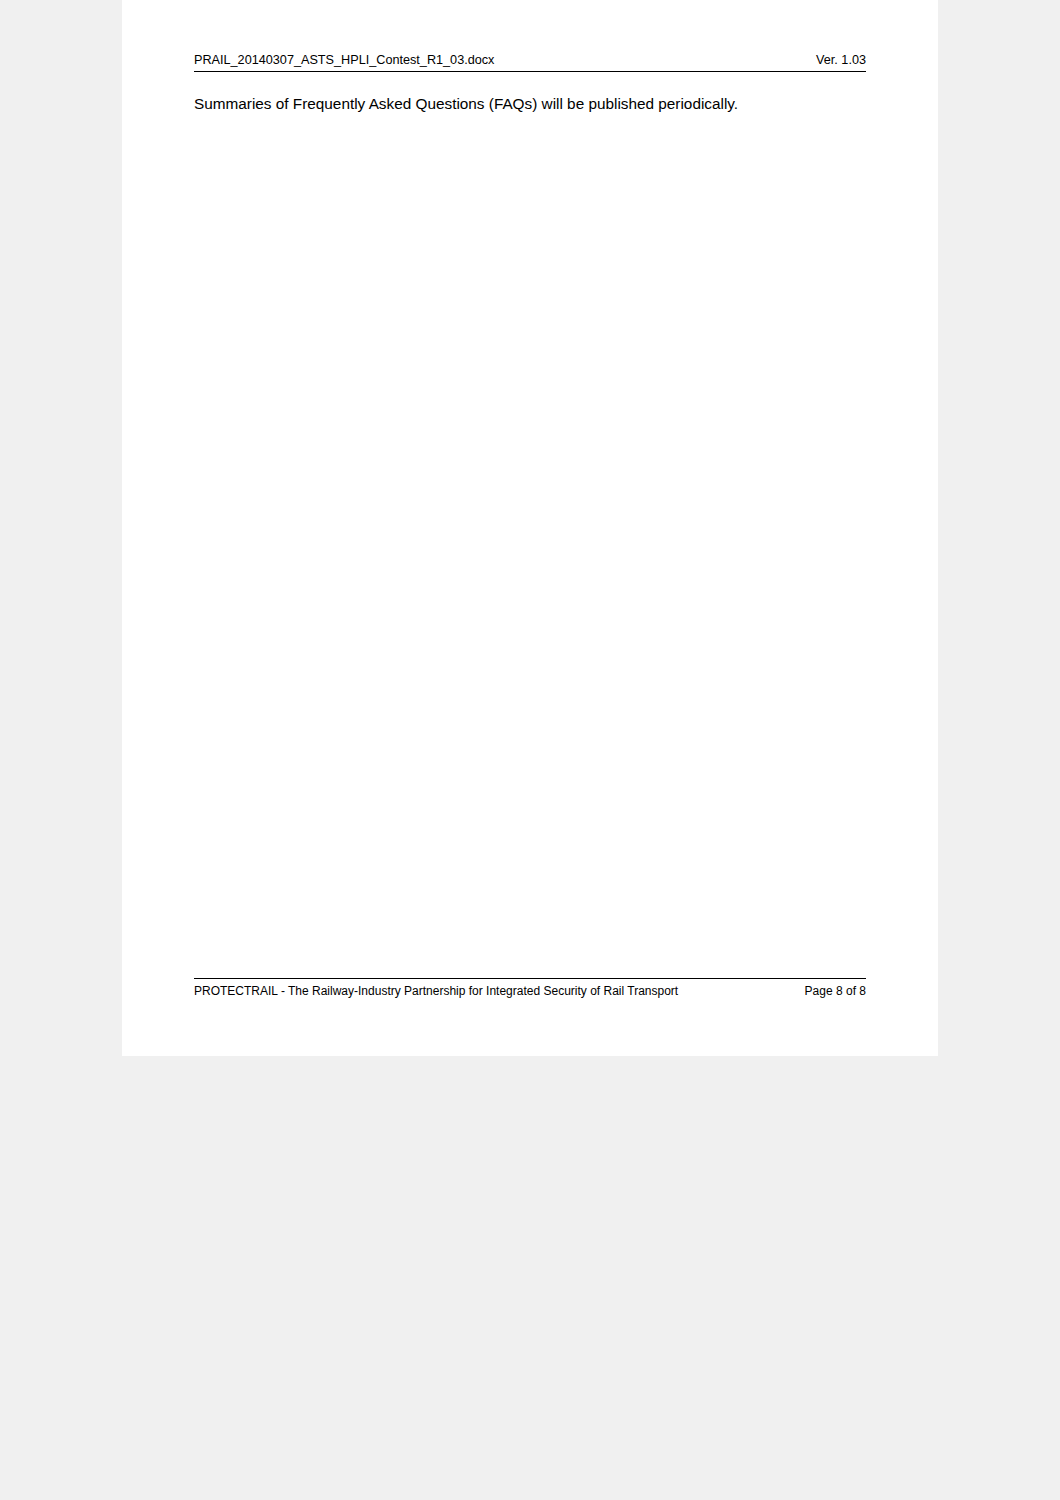PRAIL_20140307_ASTS_HPLI_Contest_R1_03.docx Ver. 1.03
Summaries of Frequently Asked Questions (FAQs) will be published periodically.
PROTECTRAIL - The Railway-Industry Partnership for Integrated Security of Rail Transport Page 8 of 8